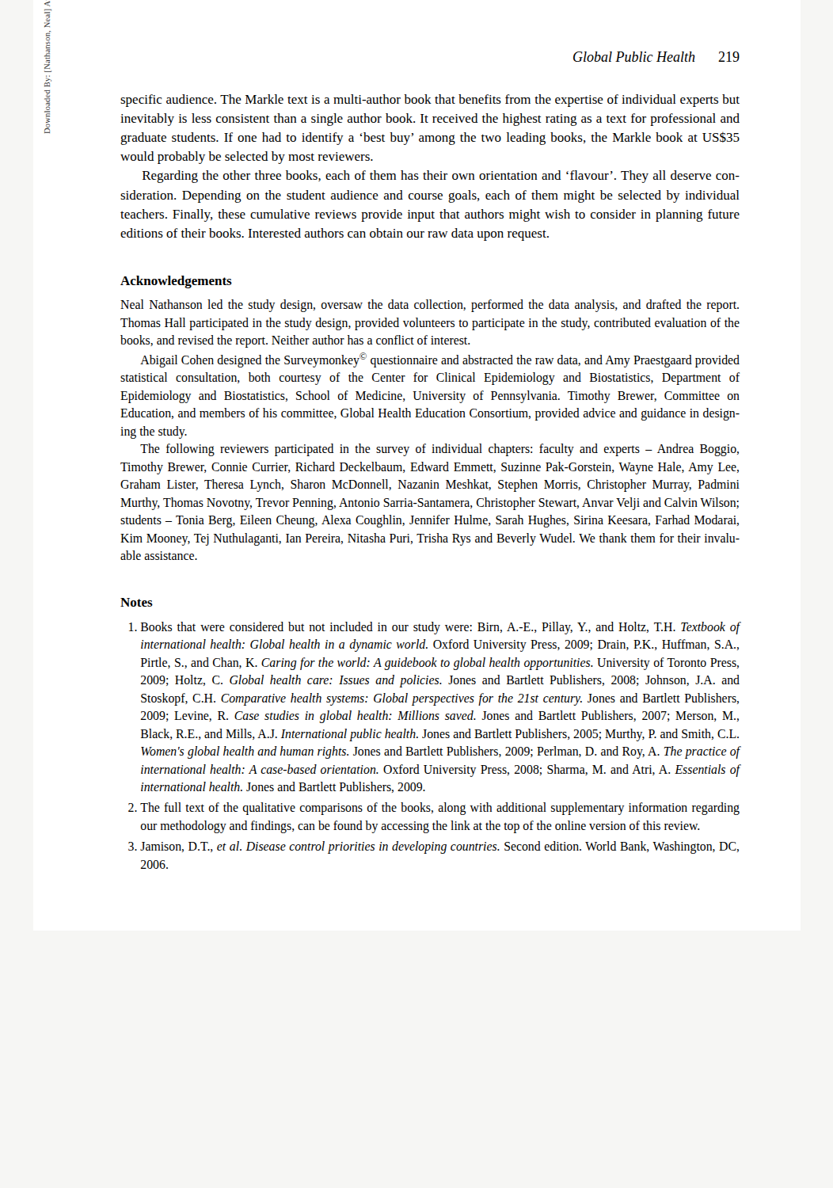Downloaded By: [Nathanson, Neal] At: 21:53 2 February 2011
Global Public Health 219
specific audience. The Markle text is a multi-author book that benefits from the expertise of individual experts but inevitably is less consistent than a single author book. It received the highest rating as a text for professional and graduate students. If one had to identify a ‘best buy’ among the two leading books, the Markle book at US$35 would probably be selected by most reviewers.
Regarding the other three books, each of them has their own orientation and ‘flavour’. They all deserve consideration. Depending on the student audience and course goals, each of them might be selected by individual teachers. Finally, these cumulative reviews provide input that authors might wish to consider in planning future editions of their books. Interested authors can obtain our raw data upon request.
Acknowledgements
Neal Nathanson led the study design, oversaw the data collection, performed the data analysis, and drafted the report. Thomas Hall participated in the study design, provided volunteers to participate in the study, contributed evaluation of the books, and revised the report. Neither author has a conflict of interest.
Abigail Cohen designed the Surveymonkey© questionnaire and abstracted the raw data, and Amy Praestgaard provided statistical consultation, both courtesy of the Center for Clinical Epidemiology and Biostatistics, Department of Epidemiology and Biostatistics, School of Medicine, University of Pennsylvania. Timothy Brewer, Committee on Education, and members of his committee, Global Health Education Consortium, provided advice and guidance in designing the study.
The following reviewers participated in the survey of individual chapters: faculty and experts – Andrea Boggio, Timothy Brewer, Connie Currier, Richard Deckelbaum, Edward Emmett, Suzinne Pak-Gorstein, Wayne Hale, Amy Lee, Graham Lister, Theresa Lynch, Sharon McDonnell, Nazanin Meshkat, Stephen Morris, Christopher Murray, Padmini Murthy, Thomas Novotny, Trevor Penning, Antonio Sarria-Santamera, Christopher Stewart, Anvar Velji and Calvin Wilson; students – Tonia Berg, Eileen Cheung, Alexa Coughlin, Jennifer Hulme, Sarah Hughes, Sirina Keesara, Farhad Modarai, Kim Mooney, Tej Nuthulaganti, Ian Pereira, Nitasha Puri, Trisha Rys and Beverly Wudel. We thank them for their invaluable assistance.
Notes
Books that were considered but not included in our study were: Birn, A.-E., Pillay, Y., and Holtz, T.H. Textbook of international health: Global health in a dynamic world. Oxford University Press, 2009; Drain, P.K., Huffman, S.A., Pirtle, S., and Chan, K. Caring for the world: A guidebook to global health opportunities. University of Toronto Press, 2009; Holtz, C. Global health care: Issues and policies. Jones and Bartlett Publishers, 2008; Johnson, J.A. and Stoskopf, C.H. Comparative health systems: Global perspectives for the 21st century. Jones and Bartlett Publishers, 2009; Levine, R. Case studies in global health: Millions saved. Jones and Bartlett Publishers, 2007; Merson, M., Black, R.E., and Mills, A.J. International public health. Jones and Bartlett Publishers, 2005; Murthy, P. and Smith, C.L. Women's global health and human rights. Jones and Bartlett Publishers, 2009; Perlman, D. and Roy, A. The practice of international health: A case-based orientation. Oxford University Press, 2008; Sharma, M. and Atri, A. Essentials of international health. Jones and Bartlett Publishers, 2009.
The full text of the qualitative comparisons of the books, along with additional supplementary information regarding our methodology and findings, can be found by accessing the link at the top of the online version of this review.
Jamison, D.T., et al. Disease control priorities in developing countries. Second edition. World Bank, Washington, DC, 2006.